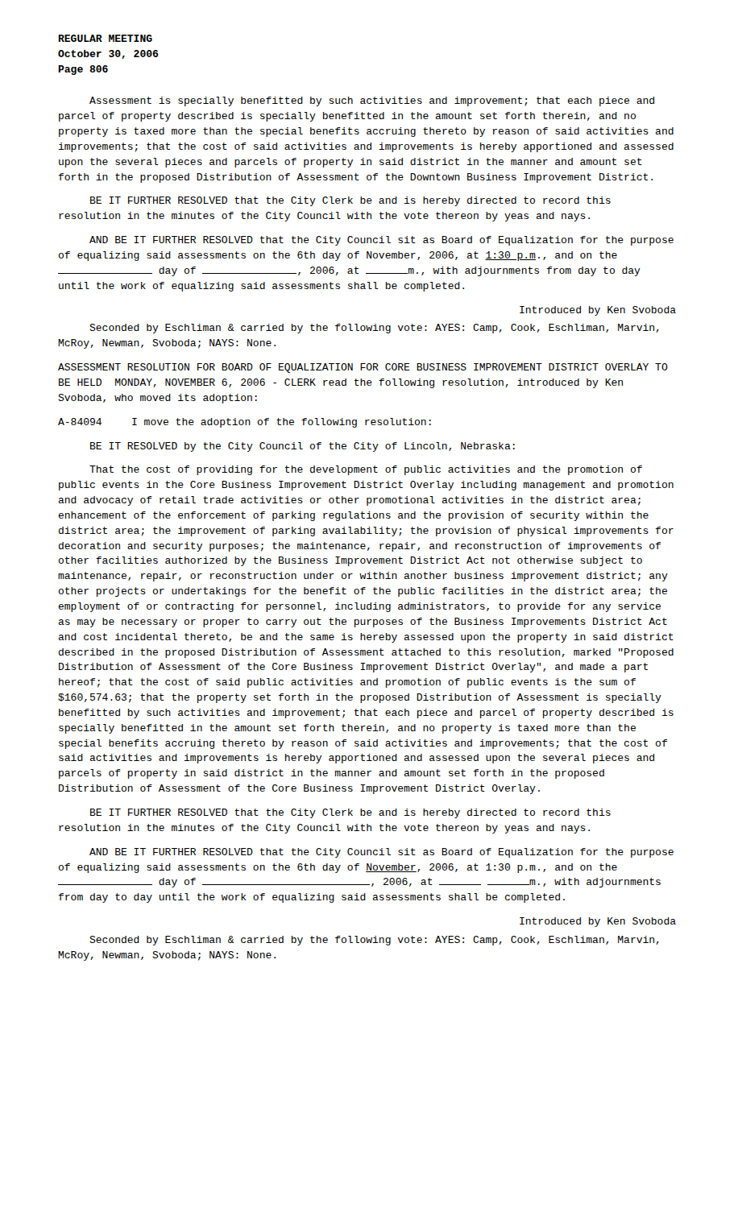REGULAR MEETING
October 30, 2006
Page 806
Assessment is specially benefitted by such activities and improvement; that each piece and parcel of property described is specially benefitted in the amount set forth therein, and no property is taxed more than the special benefits accruing thereto by reason of said activities and improvements; that the cost of said activities and improvements is hereby apportioned and assessed upon the several pieces and parcels of property in said district in the manner and amount set forth in the proposed Distribution of Assessment of the Downtown Business Improvement District.
BE IT FURTHER RESOLVED that the City Clerk be and is hereby directed to record this resolution in the minutes of the City Council with the vote thereon by yeas and nays.
AND BE IT FURTHER RESOLVED that the City Council sit as Board of Equalization for the purpose of equalizing said assessments on the 6th day of November, 2006, at 1:30 p.m., and on the day of , 2006, at m., with adjournments from day to day until the work of equalizing said assessments shall be completed.
Introduced by Ken Svoboda
Seconded by Eschliman & carried by the following vote: AYES: Camp, Cook, Eschliman, Marvin, McRoy, Newman, Svoboda; NAYS: None.
ASSESSMENT RESOLUTION FOR BOARD OF EQUALIZATION FOR CORE BUSINESS IMPROVEMENT DISTRICT OVERLAY TO BE HELD MONDAY, NOVEMBER 6, 2006 - CLERK read the following resolution, introduced by Ken Svoboda, who moved its adoption:
A-84094 I move the adoption of the following resolution:
BE IT RESOLVED by the City Council of the City of Lincoln, Nebraska:
That the cost of providing for the development of public activities and the promotion of public events in the Core Business Improvement District Overlay including management and promotion and advocacy of retail trade activities or other promotional activities in the district area; enhancement of the enforcement of parking regulations and the provision of security within the district area; the improvement of parking availability; the provision of physical improvements for decoration and security purposes; the maintenance, repair, and reconstruction of improvements of other facilities authorized by the Business Improvement District Act not otherwise subject to maintenance, repair, or reconstruction under or within another business improvement district; any other projects or undertakings for the benefit of the public facilities in the district area; the employment of or contracting for personnel, including administrators, to provide for any service as may be necessary or proper to carry out the purposes of the Business Improvements District Act and cost incidental thereto, be and the same is hereby assessed upon the property in said district described in the proposed Distribution of Assessment attached to this resolution, marked "Proposed Distribution of Assessment of the Core Business Improvement District Overlay", and made a part hereof; that the cost of said public activities and promotion of public events is the sum of $160,574.63; that the property set forth in the proposed Distribution of Assessment is specially benefitted by such activities and improvement; that each piece and parcel of property described is specially benefitted in the amount set forth therein, and no property is taxed more than the special benefits accruing thereto by reason of said activities and improvements; that the cost of said activities and improvements is hereby apportioned and assessed upon the several pieces and parcels of property in said district in the manner and amount set forth in the proposed Distribution of Assessment of the Core Business Improvement District Overlay.
BE IT FURTHER RESOLVED that the City Clerk be and is hereby directed to record this resolution in the minutes of the City Council with the vote thereon by yeas and nays.
AND BE IT FURTHER RESOLVED that the City Council sit as Board of Equalization for the purpose of equalizing said assessments on the 6th day of November, 2006, at 1:30 p.m., and on the day of , 2006, at m., with adjournments from day to day until the work of equalizing said assessments shall be completed.
Introduced by Ken Svoboda
Seconded by Eschliman & carried by the following vote: AYES: Camp, Cook, Eschliman, Marvin, McRoy, Newman, Svoboda; NAYS: None.